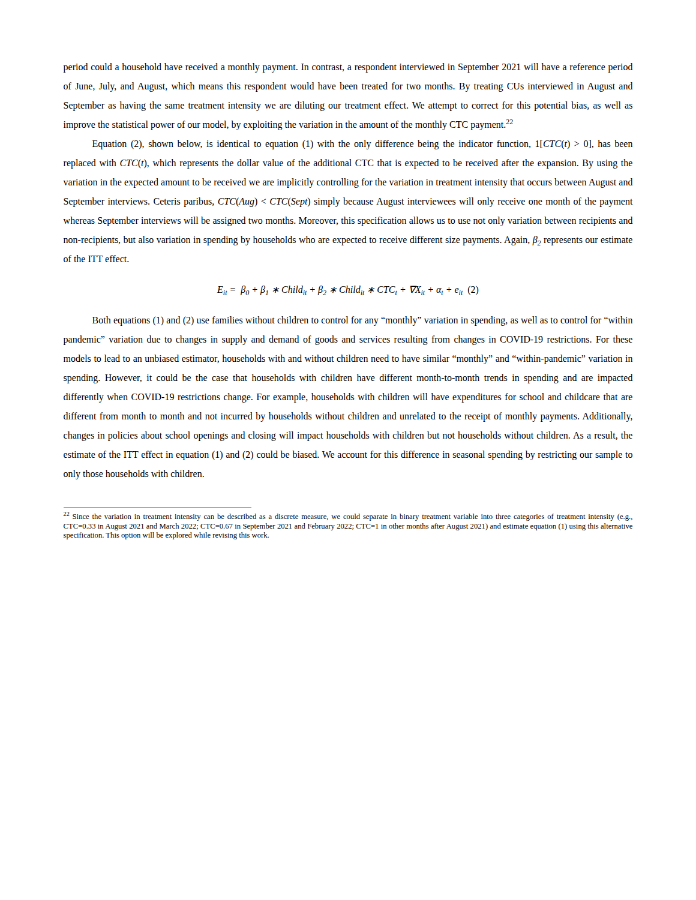period could a household have received a monthly payment. In contrast, a respondent interviewed in September 2021 will have a reference period of June, July, and August, which means this respondent would have been treated for two months. By treating CUs interviewed in August and September as having the same treatment intensity we are diluting our treatment effect. We attempt to correct for this potential bias, as well as improve the statistical power of our model, by exploiting the variation in the amount of the monthly CTC payment.22
Equation (2), shown below, is identical to equation (1) with the only difference being the indicator function, 1[CTC(t) > 0], has been replaced with CTC(t), which represents the dollar value of the additional CTC that is expected to be received after the expansion. By using the variation in the expected amount to be received we are implicitly controlling for the variation in treatment intensity that occurs between August and September interviews. Ceteris paribus, CTC(Aug) < CTC(Sept) simply because August interviewees will only receive one month of the payment whereas September interviews will be assigned two months. Moreover, this specification allows us to use not only variation between recipients and non-recipients, but also variation in spending by households who are expected to receive different size payments. Again, β2 represents our estimate of the ITT effect.
Eit = β0 + β1 ∗ Childit + β2 ∗ Childit ∗ CTCt + ∇Xit + αt + eit (2)
Both equations (1) and (2) use families without children to control for any “monthly” variation in spending, as well as to control for “within pandemic” variation due to changes in supply and demand of goods and services resulting from changes in COVID-19 restrictions. For these models to lead to an unbiased estimator, households with and without children need to have similar “monthly” and “within-pandemic” variation in spending. However, it could be the case that households with children have different month-to-month trends in spending and are impacted differently when COVID-19 restrictions change. For example, households with children will have expenditures for school and childcare that are different from month to month and not incurred by households without children and unrelated to the receipt of monthly payments. Additionally, changes in policies about school openings and closing will impact households with children but not households without children. As a result, the estimate of the ITT effect in equation (1) and (2) could be biased. We account for this difference in seasonal spending by restricting our sample to only those households with children.
22 Since the variation in treatment intensity can be described as a discrete measure, we could separate in binary treatment variable into three categories of treatment intensity (e.g., CTC=0.33 in August 2021 and March 2022; CTC=0.67 in September 2021 and February 2022; CTC=1 in other months after August 2021) and estimate equation (1) using this alternative specification. This option will be explored while revising this work.